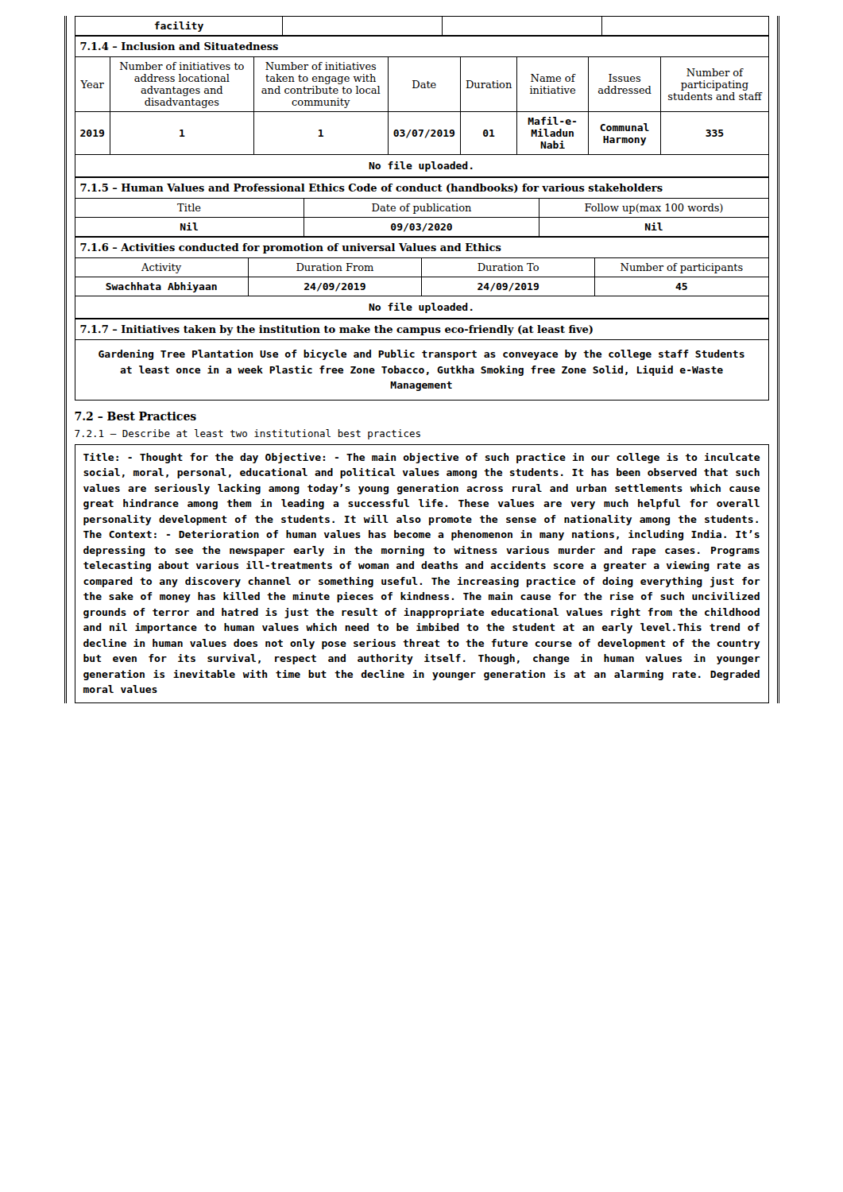| facility | | | |
| 7.1.4 – Inclusion and Situatedness |
| Year | Number of initiatives to address locational advantages and disadvantages | Number of initiatives taken to engage with and contribute to local community | Date | Duration | Name of initiative | Issues addressed | Number of participating students and staff |
| 2019 | 1 | 1 | 03/07/2019 | 01 | Mafil-e-Miladun Nabi | Communal Harmony | 335 |
| No file uploaded. |
| 7.1.5 – Human Values and Professional Ethics Code of conduct (handbooks) for various stakeholders |
| Title | Date of publication | Follow up(max 100 words) |
| Nil | 09/03/2020 | Nil |
| 7.1.6 – Activities conducted for promotion of universal Values and Ethics |
| Activity | Duration From | Duration To | Number of participants |
| Swachhata Abhiyaan | 24/09/2019 | 24/09/2019 | 45 |
| No file uploaded. |
| 7.1.7 – Initiatives taken by the institution to make the campus eco-friendly (at least five) |
| Gardening Tree Plantation Use of bicycle and Public transport as conveyace by the college staff Students at least once in a week Plastic free Zone Tobacco, Gutkha Smoking free Zone Solid, Liquid e-Waste Management |
7.2 – Best Practices
7.2.1 – Describe at least two institutional best practices
| Title: - Thought for the day Objective: - The main objective of such practice in our college is to inculcate social, moral, personal, educational and political values among the students. It has been observed that such values are seriously lacking among today’s young generation across rural and urban settlements which cause great hindrance among them in leading a successful life. These values are very much helpful for overall personality development of the students. It will also promote the sense of nationality among the students. The Context: - Deterioration of human values has become a phenomenon in many nations, including India. It’s depressing to see the newspaper early in the morning to witness various murder and rape cases. Programs telecasting about various ill-treatments of woman and deaths and accidents score a greater a viewing rate as compared to any discovery channel or something useful. The increasing practice of doing everything just for the sake of money has killed the minute pieces of kindness. The main cause for the rise of such uncivilized grounds of terror and hatred is just the result of inappropriate educational values right from the childhood and nil importance to human values which need to be imbibed to the student at an early level.This trend of decline in human values does not only pose serious threat to the future course of development of the country but even for its survival, respect and authority itself. Though, change in human values in younger generation is inevitable with time but the decline in younger generation is at an alarming rate. Degraded moral values |